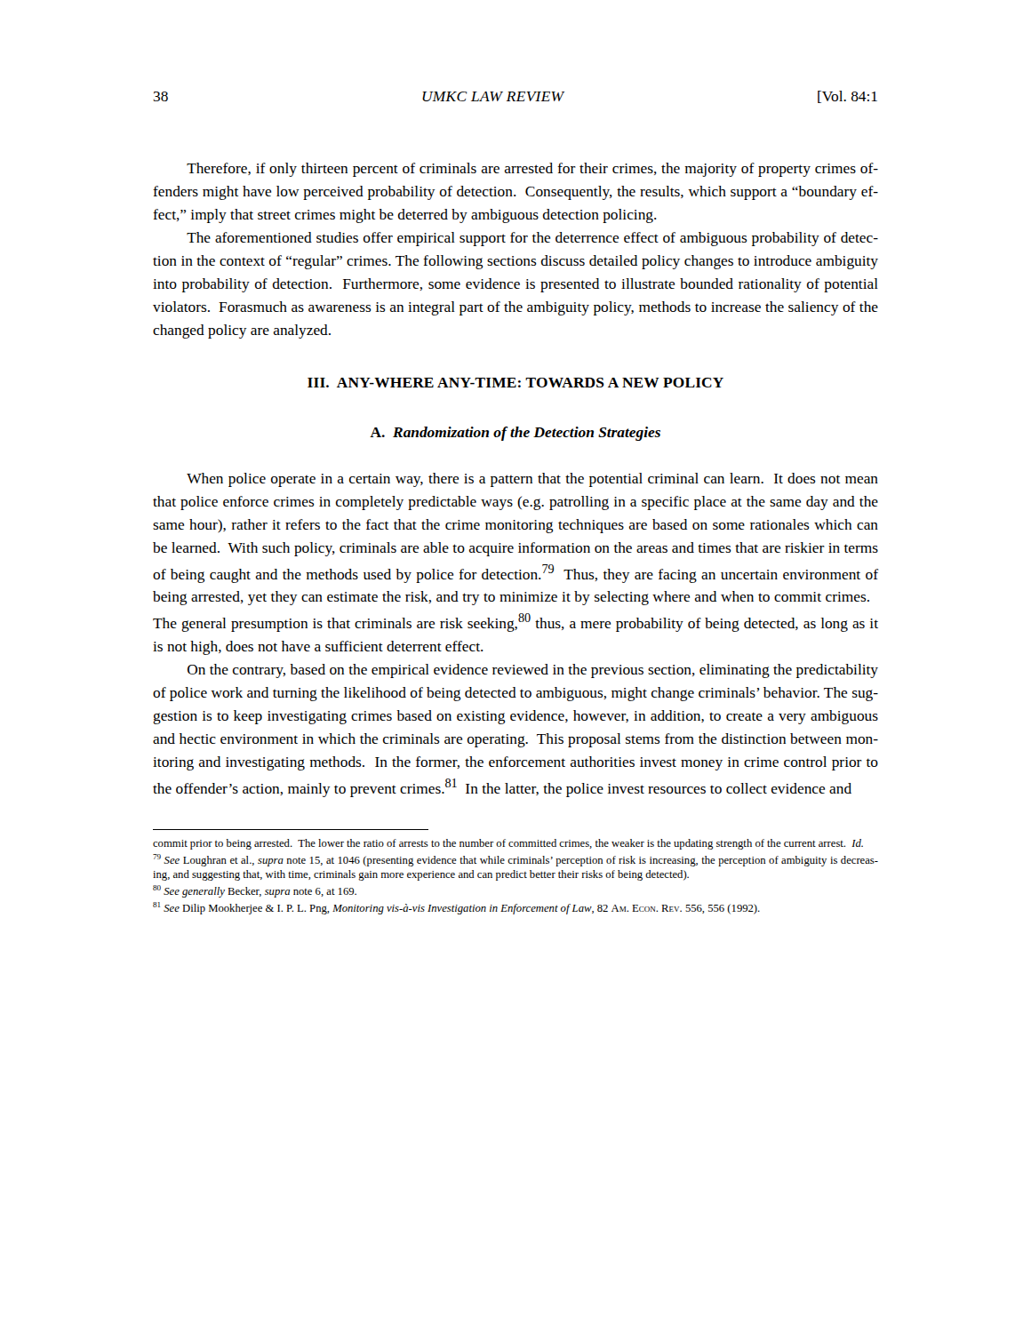38 UMKC LAW REVIEW [Vol. 84:1
Therefore, if only thirteen percent of criminals are arrested for their crimes, the majority of property crimes offenders might have low perceived probability of detection. Consequently, the results, which support a “boundary effect,” imply that street crimes might be deterred by ambiguous detection policing.
The aforementioned studies offer empirical support for the deterrence effect of ambiguous probability of detection in the context of “regular” crimes. The following sections discuss detailed policy changes to introduce ambiguity into probability of detection. Furthermore, some evidence is presented to illustrate bounded rationality of potential violators. Forasmuch as awareness is an integral part of the ambiguity policy, methods to increase the saliency of the changed policy are analyzed.
III. ANY-WHERE ANY-TIME: TOWARDS A NEW POLICY
A. Randomization of the Detection Strategies
When police operate in a certain way, there is a pattern that the potential criminal can learn. It does not mean that police enforce crimes in completely predictable ways (e.g. patrolling in a specific place at the same day and the same hour), rather it refers to the fact that the crime monitoring techniques are based on some rationales which can be learned. With such policy, criminals are able to acquire information on the areas and times that are riskier in terms of being caught and the methods used by police for detection.79 Thus, they are facing an uncertain environment of being arrested, yet they can estimate the risk, and try to minimize it by selecting where and when to commit crimes. The general presumption is that criminals are risk seeking,80 thus, a mere probability of being detected, as long as it is not high, does not have a sufficient deterrent effect.
On the contrary, based on the empirical evidence reviewed in the previous section, eliminating the predictability of police work and turning the likelihood of being detected to ambiguous, might change criminals’ behavior. The suggestion is to keep investigating crimes based on existing evidence, however, in addition, to create a very ambiguous and hectic environment in which the criminals are operating. This proposal stems from the distinction between monitoring and investigating methods. In the former, the enforcement authorities invest money in crime control prior to the offender’s action, mainly to prevent crimes.81 In the latter, the police invest resources to collect evidence and
commit prior to being arrested. The lower the ratio of arrests to the number of committed crimes, the weaker is the updating strength of the current arrest. Id.
79 See Loughran et al., supra note 15, at 1046 (presenting evidence that while criminals’ perception of risk is increasing, the perception of ambiguity is decreasing, and suggesting that, with time, criminals gain more experience and can predict better their risks of being detected).
80 See generally Becker, supra note 6, at 169.
81 See Dilip Mookherjee & I. P. L. Png, Monitoring vis-à-vis Investigation in Enforcement of Law, 82 Am. Econ. Rev. 556, 556 (1992).